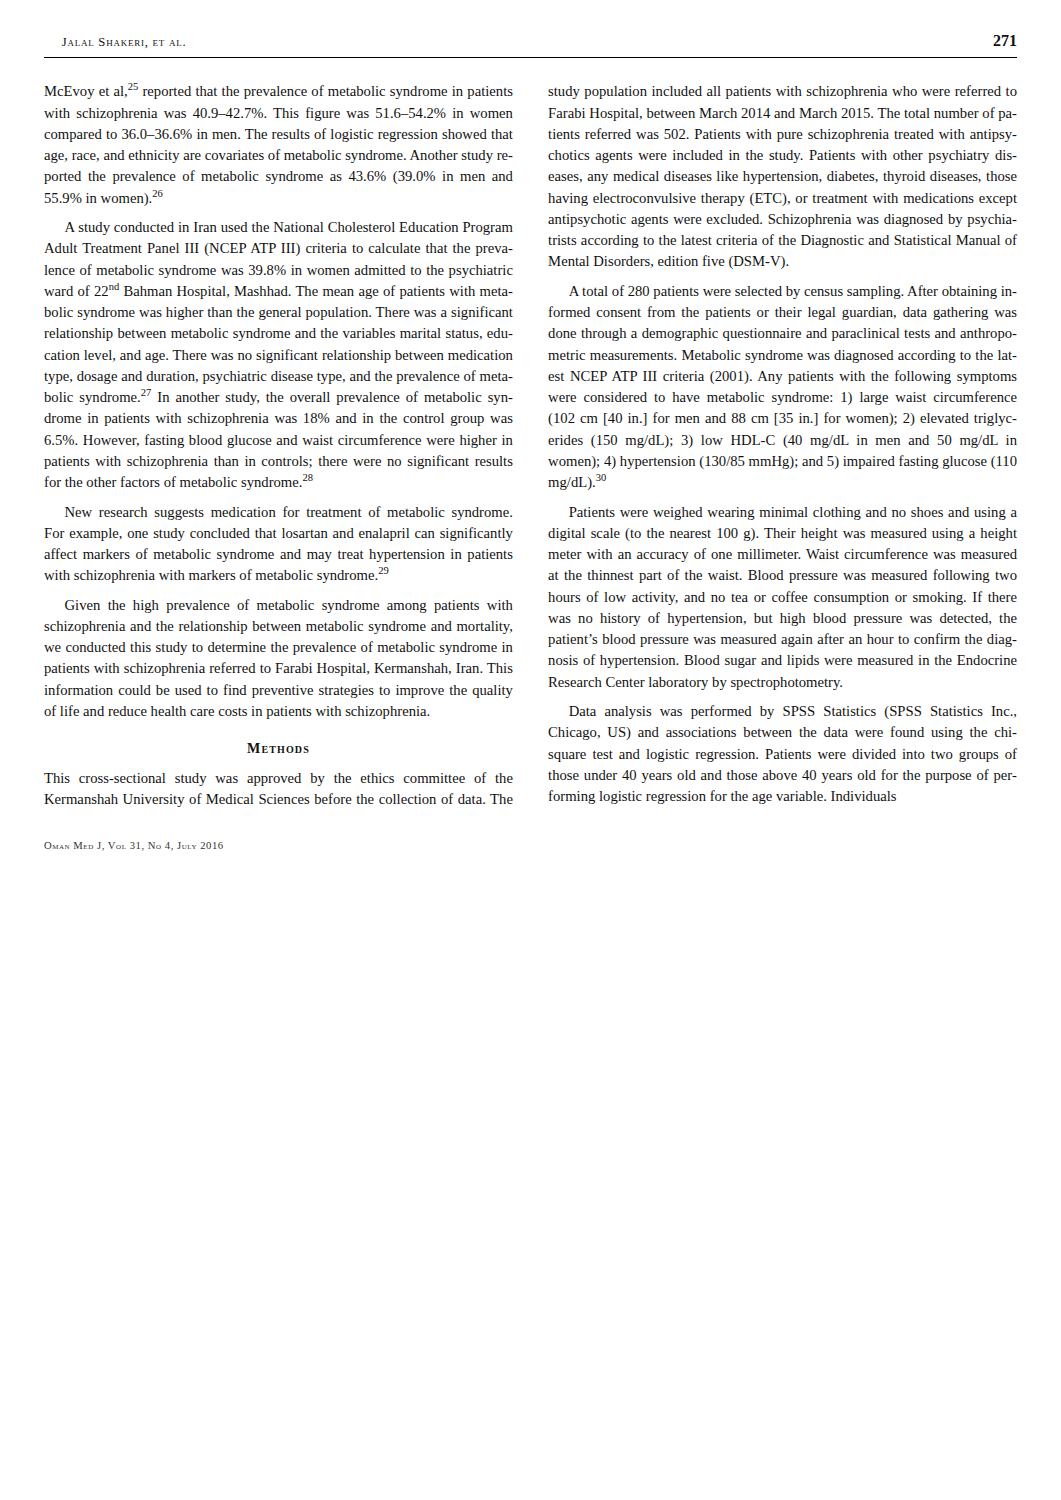Jalal Shakeri, et al.
271
McEvoy et al,25 reported that the prevalence of metabolic syndrome in patients with schizophrenia was 40.9–42.7%. This figure was 51.6–54.2% in women compared to 36.0–36.6% in men. The results of logistic regression showed that age, race, and ethnicity are covariates of metabolic syndrome. Another study reported the prevalence of metabolic syndrome as 43.6% (39.0% in men and 55.9% in women).26
A study conducted in Iran used the National Cholesterol Education Program Adult Treatment Panel III (NCEP ATP III) criteria to calculate that the prevalence of metabolic syndrome was 39.8% in women admitted to the psychiatric ward of 22nd Bahman Hospital, Mashhad. The mean age of patients with metabolic syndrome was higher than the general population. There was a significant relationship between metabolic syndrome and the variables marital status, education level, and age. There was no significant relationship between medication type, dosage and duration, psychiatric disease type, and the prevalence of metabolic syndrome.27 In another study, the overall prevalence of metabolic syndrome in patients with schizophrenia was 18% and in the control group was 6.5%. However, fasting blood glucose and waist circumference were higher in patients with schizophrenia than in controls; there were no significant results for the other factors of metabolic syndrome.28
New research suggests medication for treatment of metabolic syndrome. For example, one study concluded that losartan and enalapril can significantly affect markers of metabolic syndrome and may treat hypertension in patients with schizophrenia with markers of metabolic syndrome.29
Given the high prevalence of metabolic syndrome among patients with schizophrenia and the relationship between metabolic syndrome and mortality, we conducted this study to determine the prevalence of metabolic syndrome in patients with schizophrenia referred to Farabi Hospital, Kermanshah, Iran. This information could be used to find preventive strategies to improve the quality of life and reduce health care costs in patients with schizophrenia.
Methods
This cross-sectional study was approved by the ethics committee of the Kermanshah University of Medical Sciences before the collection of data. The study population included all patients with schizophrenia who were referred to Farabi Hospital, between March 2014 and March 2015. The total number of patients referred was 502. Patients with pure schizophrenia treated with antipsychotics agents were included in the study. Patients with other psychiatry diseases, any medical diseases like hypertension, diabetes, thyroid diseases, those having electroconvulsive therapy (ETC), or treatment with medications except antipsychotic agents were excluded. Schizophrenia was diagnosed by psychiatrists according to the latest criteria of the Diagnostic and Statistical Manual of Mental Disorders, edition five (DSM-V).
A total of 280 patients were selected by census sampling. After obtaining informed consent from the patients or their legal guardian, data gathering was done through a demographic questionnaire and paraclinical tests and anthropometric measurements. Metabolic syndrome was diagnosed according to the latest NCEP ATP III criteria (2001). Any patients with the following symptoms were considered to have metabolic syndrome: 1) large waist circumference (102 cm [40 in.] for men and 88 cm [35 in.] for women); 2) elevated triglycerides (150 mg/dL); 3) low HDL-C (40 mg/dL in men and 50 mg/dL in women); 4) hypertension (130/85 mmHg); and 5) impaired fasting glucose (110 mg/dL).30
Patients were weighed wearing minimal clothing and no shoes and using a digital scale (to the nearest 100 g). Their height was measured using a height meter with an accuracy of one millimeter. Waist circumference was measured at the thinnest part of the waist. Blood pressure was measured following two hours of low activity, and no tea or coffee consumption or smoking. If there was no history of hypertension, but high blood pressure was detected, the patient’s blood pressure was measured again after an hour to confirm the diagnosis of hypertension. Blood sugar and lipids were measured in the Endocrine Research Center laboratory by spectrophotometry.
Data analysis was performed by SPSS Statistics (SPSS Statistics Inc., Chicago, US) and associations between the data were found using the chi-square test and logistic regression. Patients were divided into two groups of those under 40 years old and those above 40 years old for the purpose of performing logistic regression for the age variable. Individuals
Oman Med J, Vol 31, No 4, July 2016